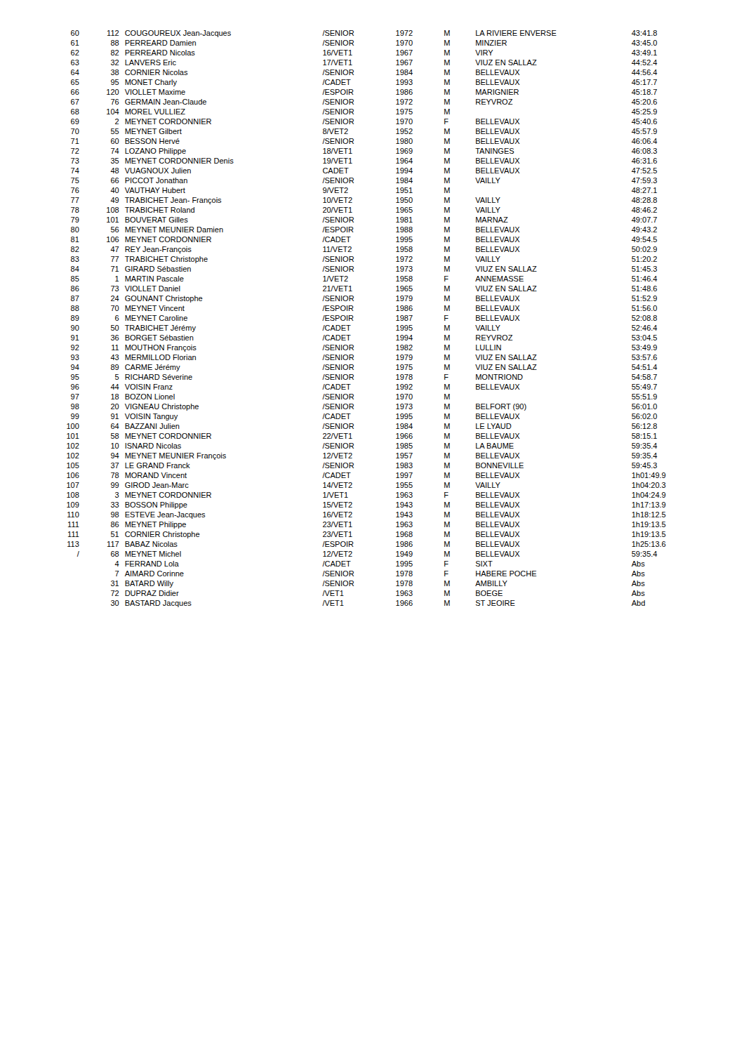| 60 | 112 | COUGOUREUX Jean-Jacques | /SENIOR | 1972 | M | LA RIVIERE ENVERSE | 43:41.8 |
| 61 | 88 | PERREARD Damien | /SENIOR | 1970 | M | MINZIER | 43:45.0 |
| 62 | 82 | PERREARD Nicolas | 16/VET1 | 1967 | M | VIRY | 43:49.1 |
| 63 | 32 | LANVERS Eric | 17/VET1 | 1967 | M | VIUZ EN SALLAZ | 44:52.4 |
| 64 | 38 | CORNIER Nicolas | /SENIOR | 1984 | M | BELLEVAUX | 44:56.4 |
| 65 | 95 | MONET Charly | /CADET | 1993 | M | BELLEVAUX | 45:17.7 |
| 66 | 120 | VIOLLET Maxime | /ESPOIR | 1986 | M | MARIGNIER | 45:18.7 |
| 67 | 76 | GERMAIN Jean-Claude | /SENIOR | 1972 | M | REYVROZ | 45:20.6 |
| 68 | 104 | MOREL VULLIEZ | /SENIOR | 1975 | M | | 45:25.9 |
| 69 | 2 | MEYNET CORDONNIER | /SENIOR | 1970 | F | BELLEVAUX | 45:40.6 |
| 70 | 55 | MEYNET Gilbert | 8/VET2 | 1952 | M | BELLEVAUX | 45:57.9 |
| 71 | 60 | BESSON Hervé | /SENIOR | 1980 | M | BELLEVAUX | 46:06.4 |
| 72 | 74 | LOZANO Philippe | 18/VET1 | 1969 | M | TANINGES | 46:08.3 |
| 73 | 35 | MEYNET CORDONNIER Denis | 19/VET1 | 1964 | M | BELLEVAUX | 46:31.6 |
| 74 | 48 | VUAGNOUX Julien | CADET | 1994 | M | BELLEVAUX | 47:52.5 |
| 75 | 66 | PICCOT Jonathan | /SENIOR | 1984 | M | VAILLY | 47:59.3 |
| 76 | 40 | VAUTHAY Hubert | 9/VET2 | 1951 | M | | 48:27.1 |
| 77 | 49 | TRABICHET Jean- François | 10/VET2 | 1950 | M | VAILLY | 48:28.8 |
| 78 | 108 | TRABICHET Roland | 20/VET1 | 1965 | M | VAILLY | 48:46.2 |
| 79 | 101 | BOUVERAT Gilles | /SENIOR | 1981 | M | MARNAZ | 49:07.7 |
| 80 | 56 | MEYNET MEUNIER Damien | /ESPOIR | 1988 | M | BELLEVAUX | 49:43.2 |
| 81 | 106 | MEYNET CORDONNIER | /CADET | 1995 | M | BELLEVAUX | 49:54.5 |
| 82 | 47 | REY Jean-François | 11/VET2 | 1958 | M | BELLEVAUX | 50:02.9 |
| 83 | 77 | TRABICHET Christophe | /SENIOR | 1972 | M | VAILLY | 51:20.2 |
| 84 | 71 | GIRARD Sébastien | /SENIOR | 1973 | M | VIUZ EN SALLAZ | 51:45.3 |
| 85 | 1 | MARTIN Pascale | 1/VET2 | 1958 | F | ANNEMASSE | 51:46.4 |
| 86 | 73 | VIOLLET Daniel | 21/VET1 | 1965 | M | VIUZ EN SALLAZ | 51:48.6 |
| 87 | 24 | GOUNANT Christophe | /SENIOR | 1979 | M | BELLEVAUX | 51:52.9 |
| 88 | 70 | MEYNET Vincent | /ESPOIR | 1986 | M | BELLEVAUX | 51:56.0 |
| 89 | 6 | MEYNET Caroline | /ESPOIR | 1987 | F | BELLEVAUX | 52:08.8 |
| 90 | 50 | TRABICHET Jérémy | /CADET | 1995 | M | VAILLY | 52:46.4 |
| 91 | 36 | BORGET Sébastien | /CADET | 1994 | M | REYVROZ | 53:04.5 |
| 92 | 11 | MOUTHON François | /SENIOR | 1982 | M | LULLIN | 53:49.9 |
| 93 | 43 | MERMILLOD Florian | /SENIOR | 1979 | M | VIUZ EN SALLAZ | 53:57.6 |
| 94 | 89 | CARME Jérémy | /SENIOR | 1975 | M | VIUZ EN SALLAZ | 54:51.4 |
| 95 | 5 | RICHARD Séverine | /SENIOR | 1978 | F | MONTRIOND | 54:58.7 |
| 96 | 44 | VOISIN Franz | /CADET | 1992 | M | BELLEVAUX | 55:49.7 |
| 97 | 18 | BOZON Lionel | /SENIOR | 1970 | M | | 55:51.9 |
| 98 | 20 | VIGNEAU Christophe | /SENIOR | 1973 | M | BELFORT (90) | 56:01.0 |
| 99 | 91 | VOISIN Tanguy | /CADET | 1995 | M | BELLEVAUX | 56:02.0 |
| 100 | 64 | BAZZANI Julien | /SENIOR | 1984 | M | LE LYAUD | 56:12.8 |
| 101 | 58 | MEYNET CORDONNIER | 22/VET1 | 1966 | M | BELLEVAUX | 58:15.1 |
| 102 | 10 | ISNARD Nicolas | /SENIOR | 1985 | M | LA BAUME | 59:35.4 |
| 102 | 94 | MEYNET MEUNIER François | 12/VET2 | 1957 | M | BELLEVAUX | 59:35.4 |
| 105 | 37 | LE GRAND Franck | /SENIOR | 1983 | M | BONNEVILLE | 59:45.3 |
| 106 | 78 | MORAND Vincent | /CADET | 1997 | M | BELLEVAUX | 1h01:49.9 |
| 107 | 99 | GIROD Jean-Marc | 14/VET2 | 1955 | M | VAILLY | 1h04:20.3 |
| 108 | 3 | MEYNET CORDONNIER | 1/VET1 | 1963 | F | BELLEVAUX | 1h04:24.9 |
| 109 | 33 | BOSSON Philippe | 15/VET2 | 1943 | M | BELLEVAUX | 1h17:13.9 |
| 110 | 98 | ESTEVE Jean-Jacques | 16/VET2 | 1943 | M | BELLEVAUX | 1h18:12.5 |
| 111 | 86 | MEYNET Philippe | 23/VET1 | 1963 | M | BELLEVAUX | 1h19:13.5 |
| 111 | 51 | CORNIER Christophe | 23/VET1 | 1968 | M | BELLEVAUX | 1h19:13.5 |
| 113 | 117 | BABAZ Nicolas | /ESPOIR | 1986 | M | BELLEVAUX | 1h25:13.6 |
| / | 68 | MEYNET Michel | 12/VET2 | 1949 | M | BELLEVAUX | 59:35.4 |
| | 4 | FERRAND Lola | /CADET | 1995 | F | SIXT | Abs |
| | 7 | AIMARD Corinne | /SENIOR | 1978 | F | HABERE POCHE | Abs |
| | 31 | BATARD Willy | /SENIOR | 1978 | M | AMBILLY | Abs |
| | 72 | DUPRAZ Didier | /VET1 | 1963 | M | BOEGE | Abs |
| | 30 | BASTARD Jacques | /VET1 | 1966 | M | ST JEOIRE | Abd |